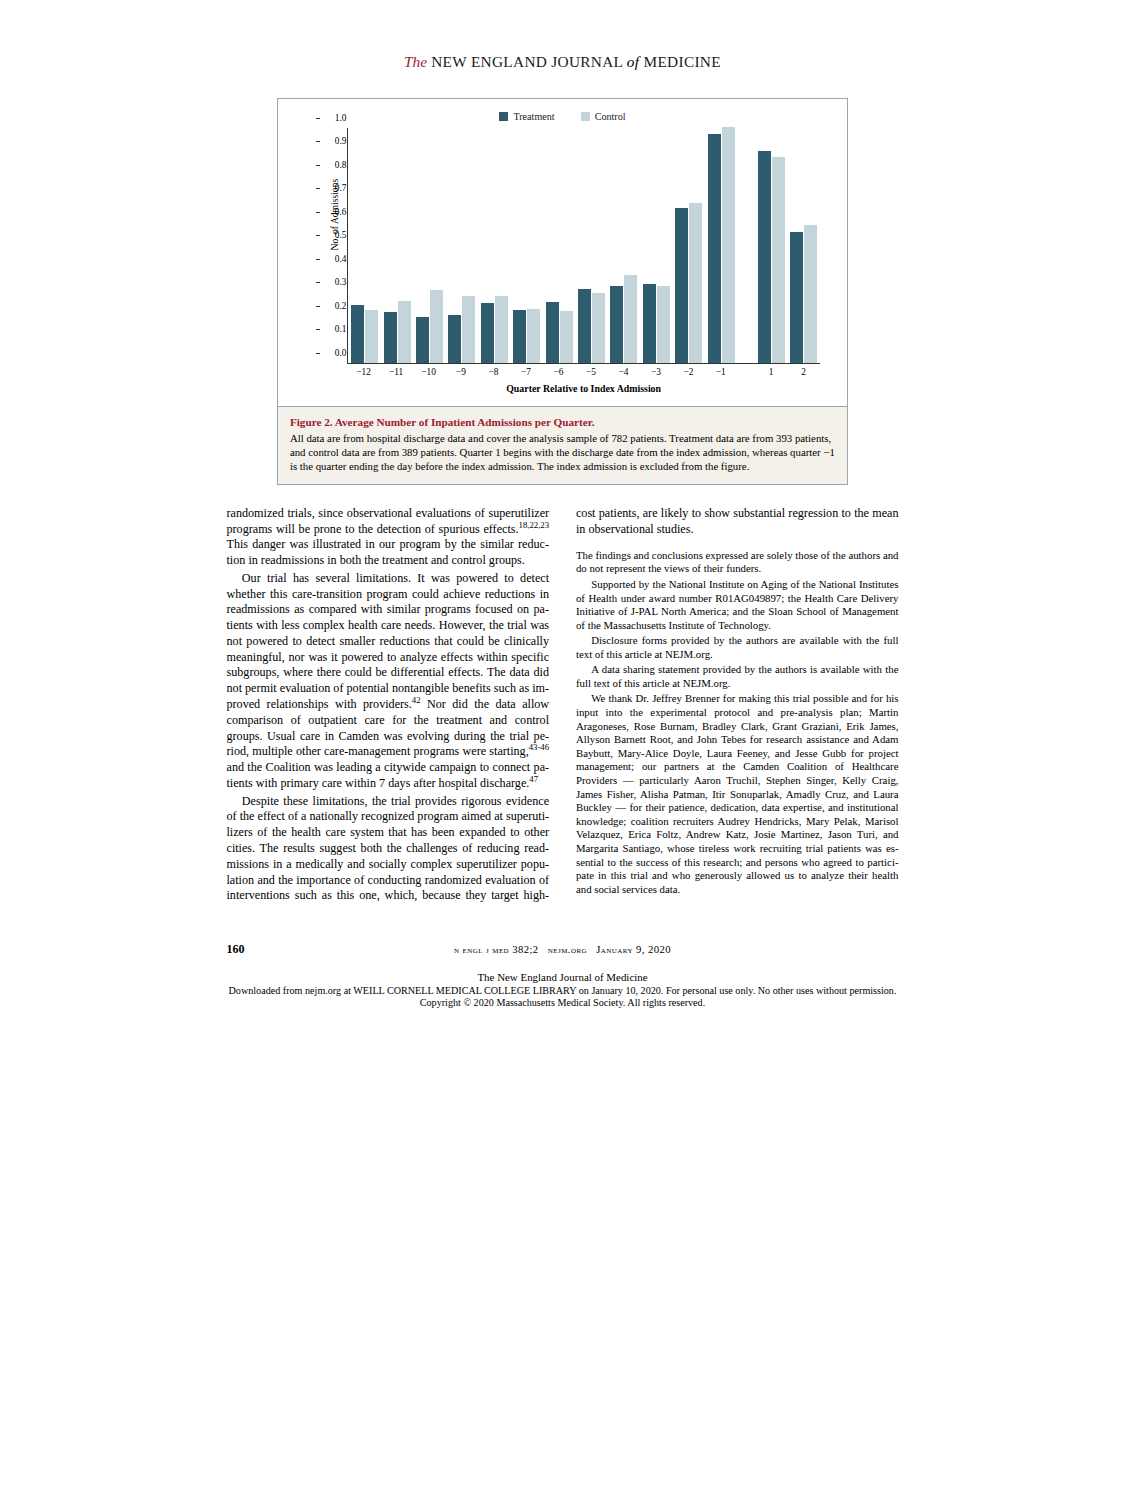The NEW ENGLAND JOURNAL of MEDICINE
Treatment Control
No. of Admissions
1.0
0.9
0.8
0.7
0.6
0.5
0.4
0.3
0.2
0.1
0.0
−12
−11
−10
−9
−8
−7
−6
−5
−4
−3
−2
−1
1
2
Quarter Relative to Index Admission
Figure 2. Average Number of Inpatient Admissions per Quarter.
All data are from hospital discharge data and cover the analysis sample of 782 patients. Treatment data are from 393 patients, and control data are from 389 patients. Quarter 1 begins with the discharge date from the index admission, whereas quarter −1 is the quarter ending the day before the index admission. The index admission is excluded from the figure.
randomized trials, since observational evaluations of superutilizer programs will be prone to the detection of spurious effects.18,22,23 This danger was illustrated in our program by the similar reduction in readmissions in both the treatment and control groups.
Our trial has several limitations. It was powered to detect whether this care-transition program could achieve reductions in readmissions as compared with similar programs focused on patients with less complex health care needs. However, the trial was not powered to detect smaller reductions that could be clinically meaningful, nor was it powered to analyze effects within specific subgroups, where there could be differential effects. The data did not permit evaluation of potential nontangible benefits such as improved relationships with providers.42 Nor did the data allow comparison of outpatient care for the treatment and control groups. Usual care in Camden was evolving during the trial period, multiple other care-management programs were starting,43-46 and the Coalition was leading a citywide campaign to connect patients with primary care within 7 days after hospital discharge.47
Despite these limitations, the trial provides rigorous evidence of the effect of a nationally recognized program aimed at superutilizers of the health care system that has been expanded to other cities. The results suggest both the challenges of reducing readmissions in a medically and socially complex superutilizer population and the importance of conducting randomized evaluation of interventions such as this one, which, because they target high-cost patients, are likely to show substantial regression to the mean in observational studies.
The findings and conclusions expressed are solely those of the authors and do not represent the views of their funders.
Supported by the National Institute on Aging of the National Institutes of Health under award number R01AG049897; the Health Care Delivery Initiative of J-PAL North America; and the Sloan School of Management of the Massachusetts Institute of Technology.
Disclosure forms provided by the authors are available with the full text of this article at NEJM.org.
A data sharing statement provided by the authors is available with the full text of this article at NEJM.org.
We thank Dr. Jeffrey Brenner for making this trial possible and for his input into the experimental protocol and pre-analysis plan; Martin Aragoneses, Rose Burnam, Bradley Clark, Grant Graziani, Erik James, Allyson Barnett Root, and John Tebes for research assistance and Adam Baybutt, Mary-Alice Doyle, Laura Feeney, and Jesse Gubb for project management; our partners at the Camden Coalition of Healthcare Providers — particularly Aaron Truchil, Stephen Singer, Kelly Craig, James Fisher, Alisha Patman, Itir Sonuparlak, Amadly Cruz, and Laura Buckley — for their patience, dedication, data expertise, and institutional knowledge; coalition recruiters Audrey Hendricks, Mary Pelak, Marisol Velazquez, Erica Foltz, Andrew Katz, Josie Martinez, Jason Turi, and Margarita Santiago, whose tireless work recruiting trial patients was essential to the success of this research; and persons who agreed to participate in this trial and who generously allowed us to analyze their health and social services data.
160
n engl j med 382;2 nejm.org January 9, 2020
The New England Journal of Medicine
Downloaded from nejm.org at WEILL CORNELL MEDICAL COLLEGE LIBRARY on January 10, 2020. For personal use only. No other uses without permission.
Copyright © 2020 Massachusetts Medical Society. All rights reserved.